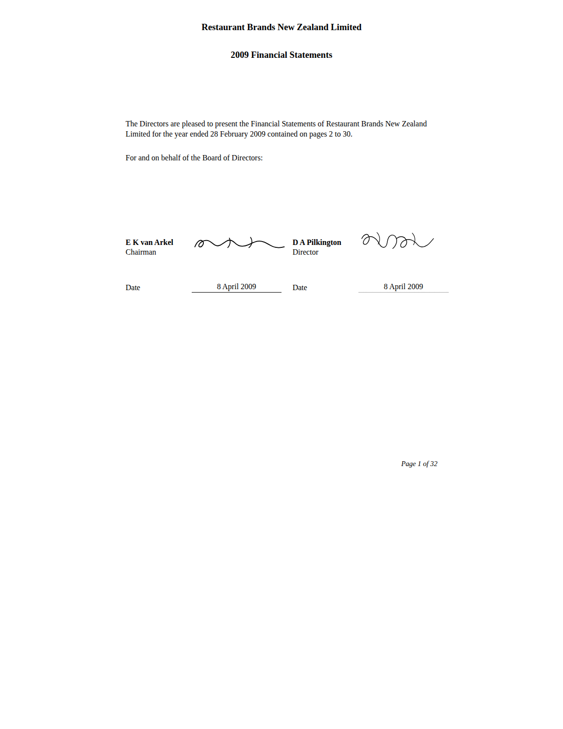Restaurant Brands New Zealand Limited
2009 Financial Statements
The Directors are pleased to present the Financial Statements of Restaurant Brands New Zealand Limited for the year ended 28 February 2009 contained on pages 2 to 30.
For and on behalf of the Board of Directors:
| E K van Arkel Chairman | | | D A Pilkington Director | |
| Date | 8 April 2009 | | Date | 8 April 2009 |
Page 1 of 32